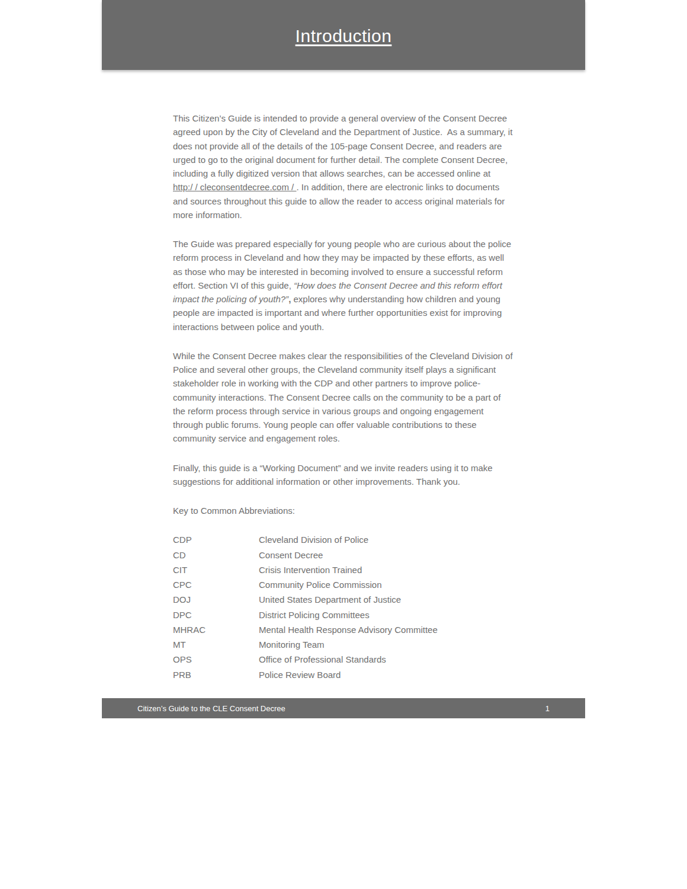Introduction
This Citizen’s Guide is intended to provide a general overview of the Consent Decree agreed upon by the City of Cleveland and the Department of Justice. As a summary, it does not provide all of the details of the 105-page Consent Decree, and readers are urged to go to the original document for further detail. The complete Consent Decree, including a fully digitized version that allows searches, can be accessed online at http:/ / cleconsentdecree.com / . In addition, there are electronic links to documents and sources throughout this guide to allow the reader to access original materials for more information.
The Guide was prepared especially for young people who are curious about the police reform process in Cleveland and how they may be impacted by these efforts, as well as those who may be interested in becoming involved to ensure a successful reform effort. Section VI of this guide, “How does the Consent Decree and this reform effort impact the policing of youth?”, explores why understanding how children and young people are impacted is important and where further opportunities exist for improving interactions between police and youth.
While the Consent Decree makes clear the responsibilities of the Cleveland Division of Police and several other groups, the Cleveland community itself plays a significant stakeholder role in working with the CDP and other partners to improve police-community interactions. The Consent Decree calls on the community to be a part of the reform process through service in various groups and ongoing engagement through public forums. Young people can offer valuable contributions to these community service and engagement roles.
Finally, this guide is a “Working Document” and we invite readers using it to make suggestions for additional information or other improvements. Thank you.
Key to Common Abbreviations:
| CDP | Cleveland Division of Police |
| CD | Consent Decree |
| CIT | Crisis Intervention Trained |
| CPC | Community Police Commission |
| DOJ | United States Department of Justice |
| DPC | District Policing Committees |
| MHRAC | Mental Health Response Advisory Committee |
| MT | Monitoring Team |
| OPS | Office of Professional Standards |
| PRB | Police Review Board |
Citizen’s Guide to the CLE Consent Decree 1